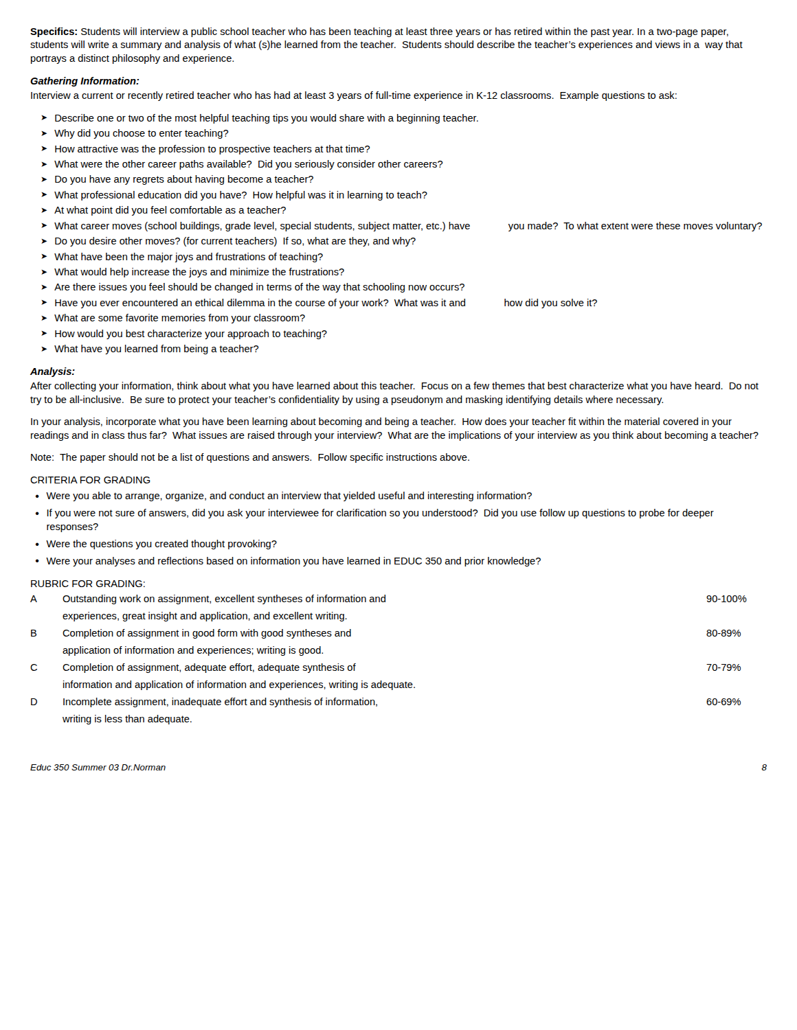Specifics: Students will interview a public school teacher who has been teaching at least three years or has retired within the past year. In a two-page paper, students will write a summary and analysis of what (s)he learned from the teacher. Students should describe the teacher’s experiences and views in a way that portrays a distinct philosophy and experience.
Gathering Information:
Interview a current or recently retired teacher who has had at least 3 years of full-time experience in K-12 classrooms. Example questions to ask:
Describe one or two of the most helpful teaching tips you would share with a beginning teacher.
Why did you choose to enter teaching?
How attractive was the profession to prospective teachers at that time?
What were the other career paths available? Did you seriously consider other careers?
Do you have any regrets about having become a teacher?
What professional education did you have? How helpful was it in learning to teach?
At what point did you feel comfortable as a teacher?
What career moves (school buildings, grade level, special students, subject matter, etc.) have you made? To what extent were these moves voluntary?
Do you desire other moves? (for current teachers) If so, what are they, and why?
What have been the major joys and frustrations of teaching?
What would help increase the joys and minimize the frustrations?
Are there issues you feel should be changed in terms of the way that schooling now occurs?
Have you ever encountered an ethical dilemma in the course of your work? What was it and how did you solve it?
What are some favorite memories from your classroom?
How would you best characterize your approach to teaching?
What have you learned from being a teacher?
Analysis:
After collecting your information, think about what you have learned about this teacher. Focus on a few themes that best characterize what you have heard. Do not try to be all-inclusive. Be sure to protect your teacher’s confidentiality by using a pseudonym and masking identifying details where necessary.
In your analysis, incorporate what you have been learning about becoming and being a teacher. How does your teacher fit within the material covered in your readings and in class thus far? What issues are raised through your interview? What are the implications of your interview as you think about becoming a teacher?
Note: The paper should not be a list of questions and answers. Follow specific instructions above.
CRITERIA FOR GRADING
Were you able to arrange, organize, and conduct an interview that yielded useful and interesting information?
If you were not sure of answers, did you ask your interviewee for clarification so you understood? Did you use follow up questions to probe for deeper responses?
Were the questions you created thought provoking?
Were your analyses and reflections based on information you have learned in EDUC 350 and prior knowledge?
RUBRIC FOR GRADING:
| A | Outstanding work on assignment, excellent syntheses of information and | 90-100% |
| | experiences, great insight and application, and excellent writing. | |
| B | Completion of assignment in good form with good syntheses and | 80-89% |
| | application of information and experiences; writing is good. | |
| C | Completion of assignment, adequate effort, adequate synthesis of | 70-79% |
| | information and application of information and experiences, writing is adequate. | |
| D | Incomplete assignment, inadequate effort and synthesis of information, | 60-69% |
| | writing is less than adequate. | |
Educ 350 Summer 03 Dr.Norman 8